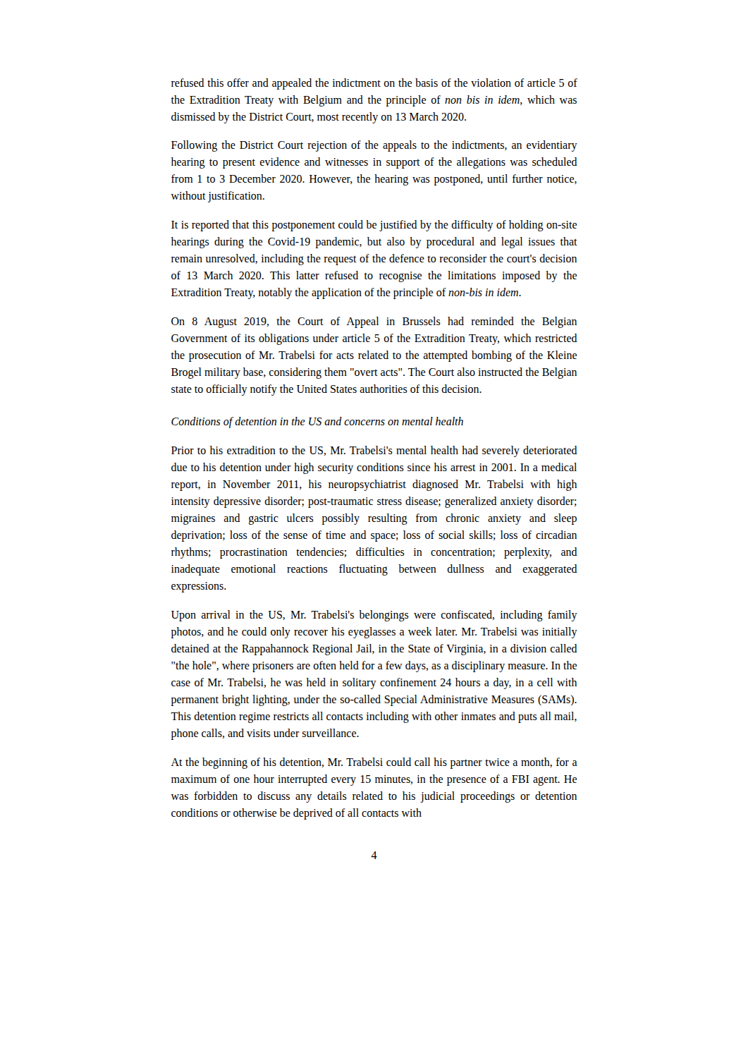refused this offer and appealed the indictment on the basis of the violation of article 5 of the Extradition Treaty with Belgium and the principle of non bis in idem, which was dismissed by the District Court, most recently on 13 March 2020.
Following the District Court rejection of the appeals to the indictments, an evidentiary hearing to present evidence and witnesses in support of the allegations was scheduled from 1 to 3 December 2020. However, the hearing was postponed, until further notice, without justification.
It is reported that this postponement could be justified by the difficulty of holding on-site hearings during the Covid-19 pandemic, but also by procedural and legal issues that remain unresolved, including the request of the defence to reconsider the court's decision of 13 March 2020. This latter refused to recognise the limitations imposed by the Extradition Treaty, notably the application of the principle of non-bis in idem.
On 8 August 2019, the Court of Appeal in Brussels had reminded the Belgian Government of its obligations under article 5 of the Extradition Treaty, which restricted the prosecution of Mr. Trabelsi for acts related to the attempted bombing of the Kleine Brogel military base, considering them "overt acts". The Court also instructed the Belgian state to officially notify the United States authorities of this decision.
Conditions of detention in the US and concerns on mental health
Prior to his extradition to the US, Mr. Trabelsi's mental health had severely deteriorated due to his detention under high security conditions since his arrest in 2001. In a medical report, in November 2011, his neuropsychiatrist diagnosed Mr. Trabelsi with high intensity depressive disorder; post-traumatic stress disease; generalized anxiety disorder; migraines and gastric ulcers possibly resulting from chronic anxiety and sleep deprivation; loss of the sense of time and space; loss of social skills; loss of circadian rhythms; procrastination tendencies; difficulties in concentration; perplexity, and inadequate emotional reactions fluctuating between dullness and exaggerated expressions.
Upon arrival in the US, Mr. Trabelsi's belongings were confiscated, including family photos, and he could only recover his eyeglasses a week later. Mr. Trabelsi was initially detained at the Rappahannock Regional Jail, in the State of Virginia, in a division called "the hole", where prisoners are often held for a few days, as a disciplinary measure. In the case of Mr. Trabelsi, he was held in solitary confinement 24 hours a day, in a cell with permanent bright lighting, under the so-called Special Administrative Measures (SAMs). This detention regime restricts all contacts including with other inmates and puts all mail, phone calls, and visits under surveillance.
At the beginning of his detention, Mr. Trabelsi could call his partner twice a month, for a maximum of one hour interrupted every 15 minutes, in the presence of a FBI agent. He was forbidden to discuss any details related to his judicial proceedings or detention conditions or otherwise be deprived of all contacts with
4